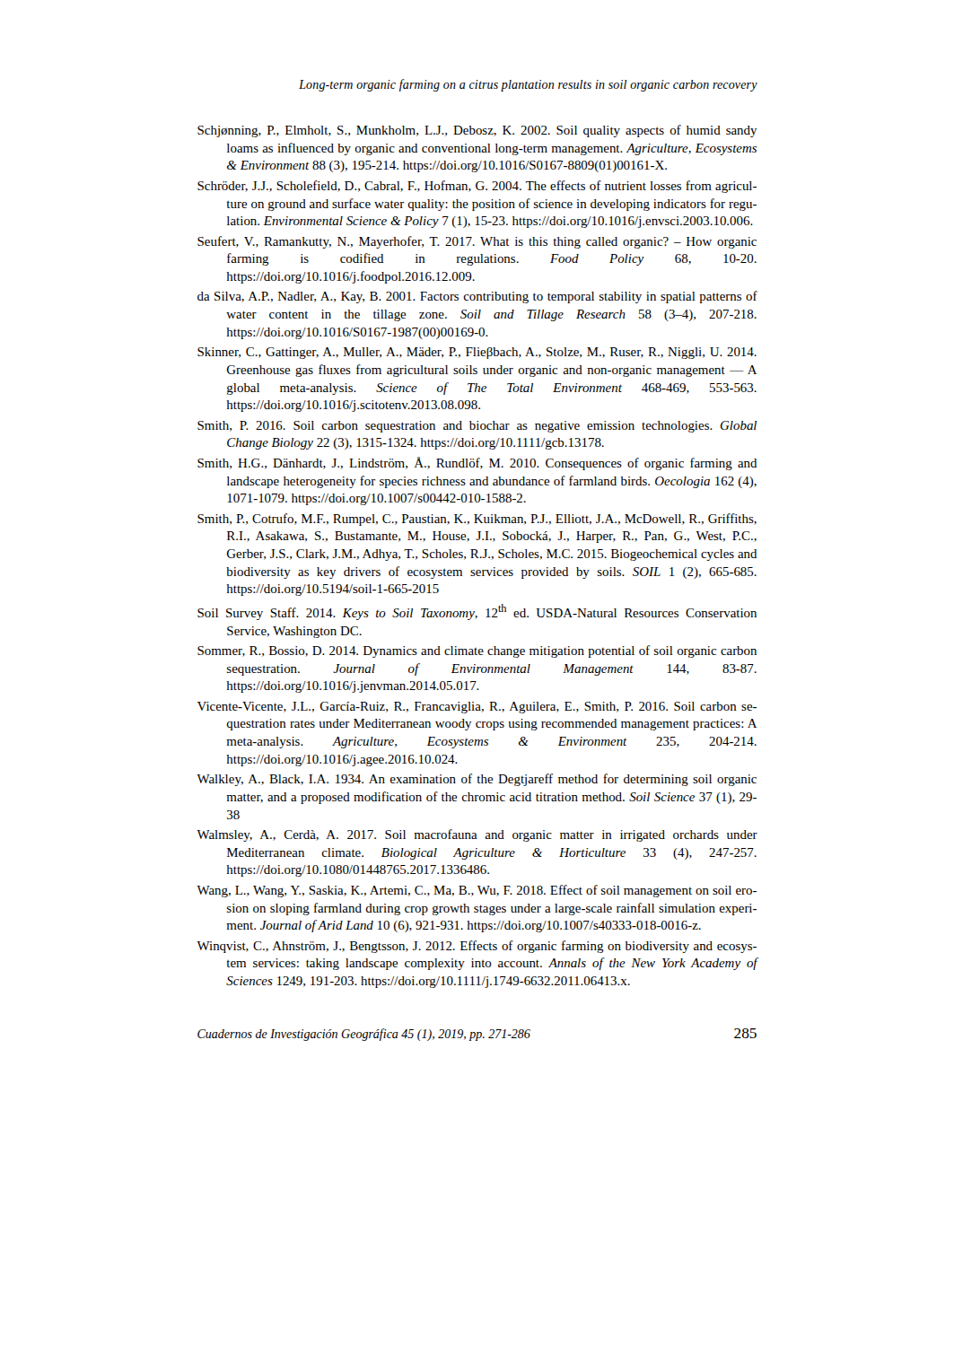Long-term organic farming on a citrus plantation results in soil organic carbon recovery
Schjønning, P., Elmholt, S., Munkholm, L.J., Debosz, K. 2002. Soil quality aspects of humid sandy loams as influenced by organic and conventional long-term management. Agriculture, Ecosystems & Environment 88 (3), 195-214. https://doi.org/10.1016/S0167-8809(01)00161-X.
Schröder, J.J., Scholefield, D., Cabral, F., Hofman, G. 2004. The effects of nutrient losses from agriculture on ground and surface water quality: the position of science in developing indicators for regulation. Environmental Science & Policy 7 (1), 15-23. https://doi.org/10.1016/j.envsci.2003.10.006.
Seufert, V., Ramankutty, N., Mayerhofer, T. 2017. What is this thing called organic? – How organic farming is codified in regulations. Food Policy 68, 10-20. https://doi.org/10.1016/j.foodpol.2016.12.009.
da Silva, A.P., Nadler, A., Kay, B. 2001. Factors contributing to temporal stability in spatial patterns of water content in the tillage zone. Soil and Tillage Research 58 (3–4), 207-218. https://doi.org/10.1016/S0167-1987(00)00169-0.
Skinner, C., Gattinger, A., Muller, A., Mäder, P., Flieβbach, A., Stolze, M., Ruser, R., Niggli, U. 2014. Greenhouse gas fluxes from agricultural soils under organic and non-organic management — A global meta-analysis. Science of The Total Environment 468-469, 553-563. https://doi.org/10.1016/j.scitotenv.2013.08.098.
Smith, P. 2016. Soil carbon sequestration and biochar as negative emission technologies. Global Change Biology 22 (3), 1315-1324. https://doi.org/10.1111/gcb.13178.
Smith, H.G., Dänhardt, J., Lindström, Å., Rundlöf, M. 2010. Consequences of organic farming and landscape heterogeneity for species richness and abundance of farmland birds. Oecologia 162 (4), 1071-1079. https://doi.org/10.1007/s00442-010-1588-2.
Smith, P., Cotrufo, M.F., Rumpel, C., Paustian, K., Kuikman, P.J., Elliott, J.A., McDowell, R., Griffiths, R.I., Asakawa, S., Bustamante, M., House, J.I., Sobocká, J., Harper, R., Pan, G., West, P.C., Gerber, J.S., Clark, J.M., Adhya, T., Scholes, R.J., Scholes, M.C. 2015. Biogeochemical cycles and biodiversity as key drivers of ecosystem services provided by soils. SOIL 1 (2), 665-685. https://doi.org/10.5194/soil-1-665-2015
Soil Survey Staff. 2014. Keys to Soil Taxonomy, 12th ed. USDA-Natural Resources Conservation Service, Washington DC.
Sommer, R., Bossio, D. 2014. Dynamics and climate change mitigation potential of soil organic carbon sequestration. Journal of Environmental Management 144, 83-87. https://doi.org/10.1016/j.jenvman.2014.05.017.
Vicente-Vicente, J.L., García-Ruiz, R., Francaviglia, R., Aguilera, E., Smith, P. 2016. Soil carbon sequestration rates under Mediterranean woody crops using recommended management practices: A meta-analysis. Agriculture, Ecosystems & Environment 235, 204-214. https://doi.org/10.1016/j.agee.2016.10.024.
Walkley, A., Black, I.A. 1934. An examination of the Degtjareff method for determining soil organic matter, and a proposed modification of the chromic acid titration method. Soil Science 37 (1), 29-38
Walmsley, A., Cerdà, A. 2017. Soil macrofauna and organic matter in irrigated orchards under Mediterranean climate. Biological Agriculture & Horticulture 33 (4), 247-257. https://doi.org/10.1080/01448765.2017.1336486.
Wang, L., Wang, Y., Saskia, K., Artemi, C., Ma, B., Wu, F. 2018. Effect of soil management on soil erosion on sloping farmland during crop growth stages under a large-scale rainfall simulation experiment. Journal of Arid Land 10 (6), 921-931. https://doi.org/10.1007/s40333-018-0016-z.
Winqvist, C., Ahnström, J., Bengtsson, J. 2012. Effects of organic farming on biodiversity and ecosystem services: taking landscape complexity into account. Annals of the New York Academy of Sciences 1249, 191-203. https://doi.org/10.1111/j.1749-6632.2011.06413.x.
Cuadernos de Investigación Geográfica 45 (1), 2019, pp. 271-286 285